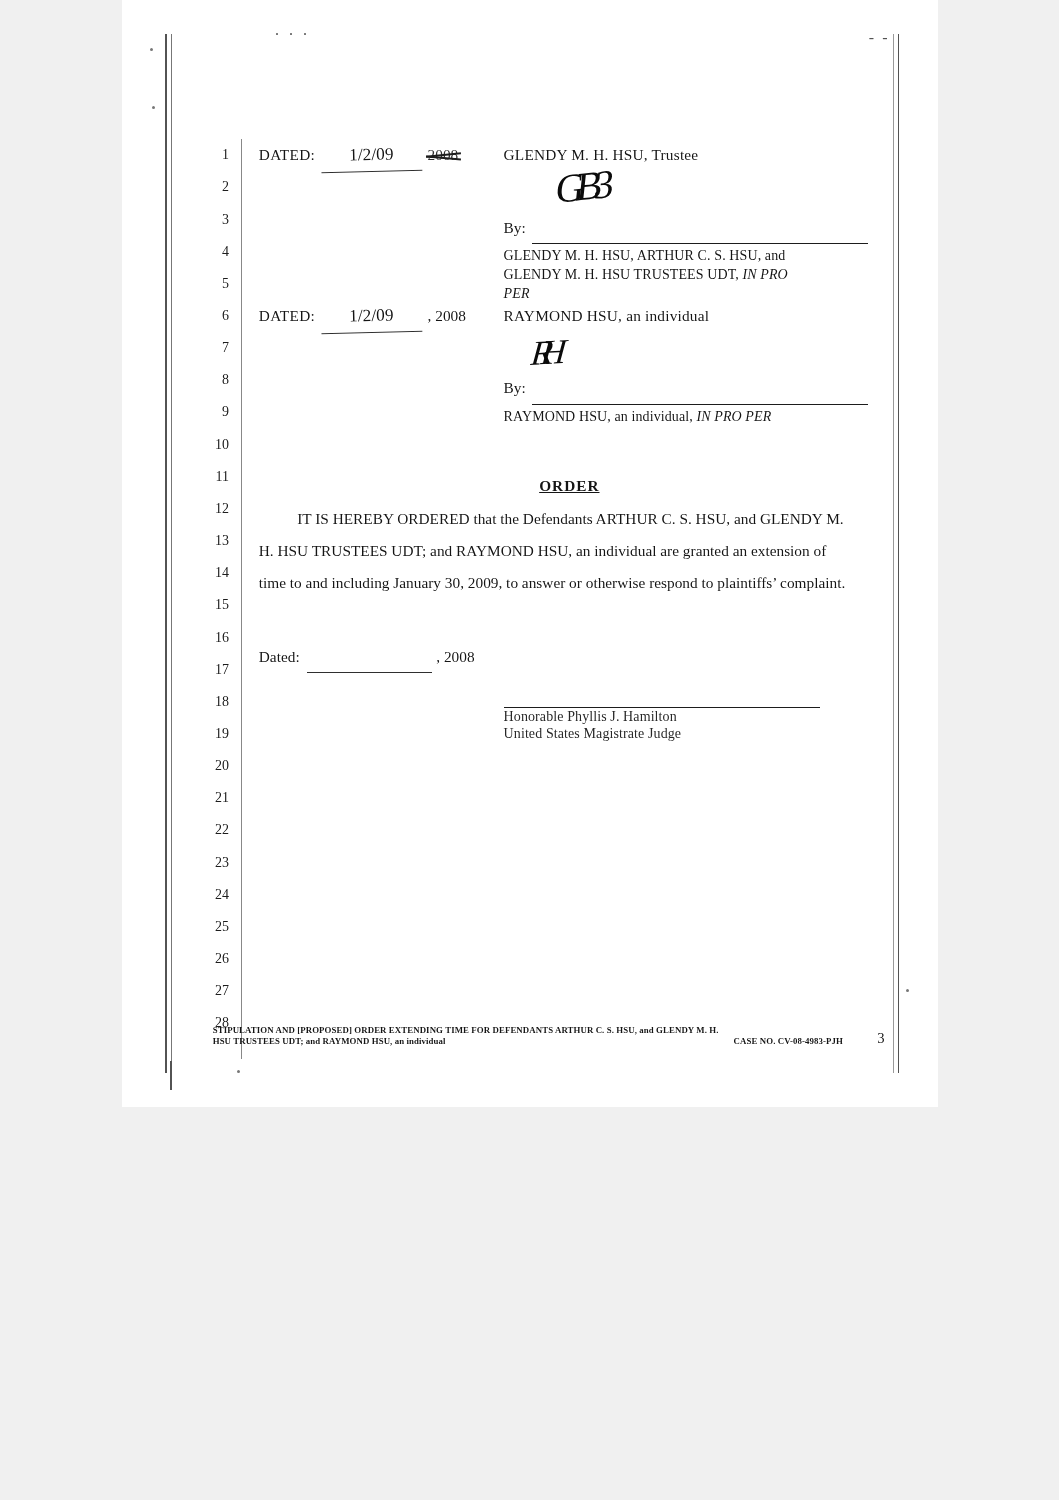. . .
- -
1
2
3
4
5
6
7
8
9
10
11
12
13
14
15
16
17
18
19
20
21
22
23
24
25
26
27
28
DATED: 1/2/09 2008
GLENDY M. H. HSU, Trustee
G B 3 By:
GLENDY M. H. HSU, ARTHUR C. S. HSU, and
GLENDY M. H. HSU TRUSTEES UDT, IN PRO
PER
DATED: 1/2/09 , 2008
RAYMOND HSU, an individual
 R H  By:
RAYMOND HSU, an individual, IN PRO PER
ORDER
IT IS HEREBY ORDERED that the Defendants ARTHUR C. S. HSU, and GLENDY M.
H. HSU TRUSTEES UDT; and RAYMOND HSU, an individual are granted an extension of
time to and including January 30, 2009, to answer or otherwise respond to plaintiffs’ complaint.
Dated: , 2008
Honorable Phyllis J. Hamilton
United States Magistrate Judge
STIPULATION AND [PROPOSED] ORDER EXTENDING TIME FOR DEFENDANTS ARTHUR C. S. HSU, and GLENDY M. H.
HSU TRUSTEES UDT; and RAYMOND HSU, an individual
CASE NO. CV-08-4983-PJH
3